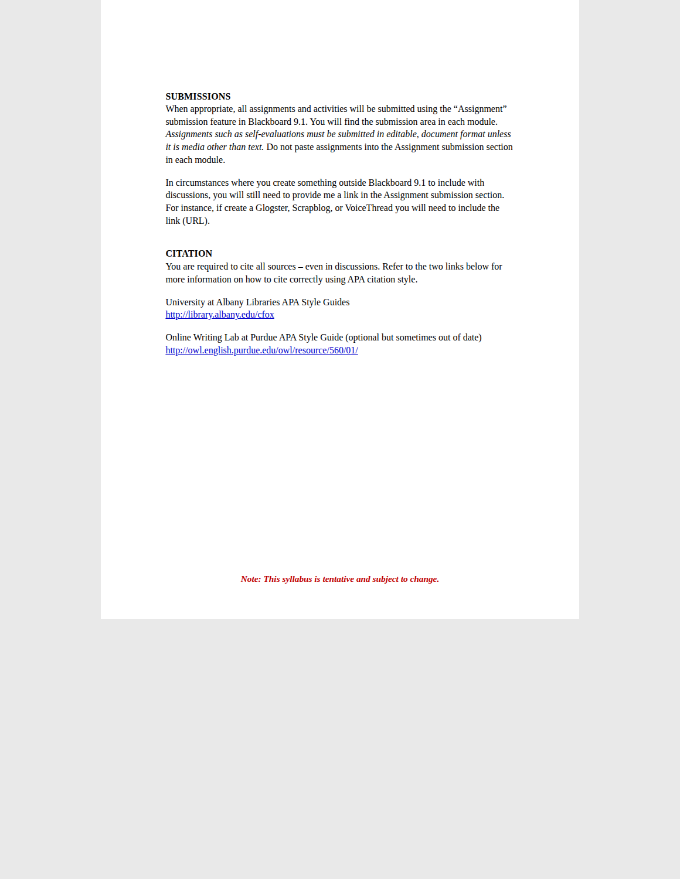SUBMISSIONS
When appropriate, all assignments and activities will be submitted using the “Assignment” submission feature in Blackboard 9.1. You will find the submission area in each module. Assignments such as self-evaluations must be submitted in editable, document format unless it is media other than text. Do not paste assignments into the Assignment submission section in each module.
In circumstances where you create something outside Blackboard 9.1 to include with discussions, you will still need to provide me a link in the Assignment submission section. For instance, if create a Glogster, Scrapblog, or VoiceThread you will need to include the link (URL).
CITATION
You are required to cite all sources – even in discussions. Refer to the two links below for more information on how to cite correctly using APA citation style.
University at Albany Libraries APA Style Guides
http://library.albany.edu/cfox
Online Writing Lab at Purdue APA Style Guide (optional but sometimes out of date)
http://owl.english.purdue.edu/owl/resource/560/01/
Note: This syllabus is tentative and subject to change.